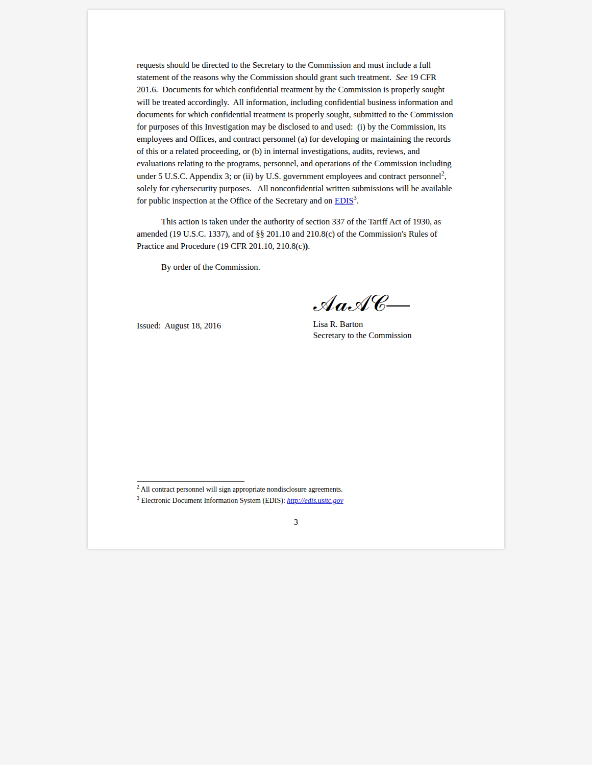requests should be directed to the Secretary to the Commission and must include a full statement of the reasons why the Commission should grant such treatment. See 19 CFR 201.6. Documents for which confidential treatment by the Commission is properly sought will be treated accordingly. All information, including confidential business information and documents for which confidential treatment is properly sought, submitted to the Commission for purposes of this Investigation may be disclosed to and used: (i) by the Commission, its employees and Offices, and contract personnel (a) for developing or maintaining the records of this or a related proceeding, or (b) in internal investigations, audits, reviews, and evaluations relating to the programs, personnel, and operations of the Commission including under 5 U.S.C. Appendix 3; or (ii) by U.S. government employees and contract personnel2, solely for cybersecurity purposes. All nonconfidential written submissions will be available for public inspection at the Office of the Secretary and on EDIS3.
This action is taken under the authority of section 337 of the Tariff Act of 1930, as amended (19 U.S.C. 1337), and of §§ 201.10 and 210.8(c) of the Commission's Rules of Practice and Procedure (19 CFR 201.10, 210.8(c)).
By order of the Commission.
𝒜𝒶𝒜𝒞—
Lisa R. Barton
Secretary to the Commission
Issued: August 18, 2016
2 All contract personnel will sign appropriate nondisclosure agreements.
3 Electronic Document Information System (EDIS): http://edis.usitc.gov
3